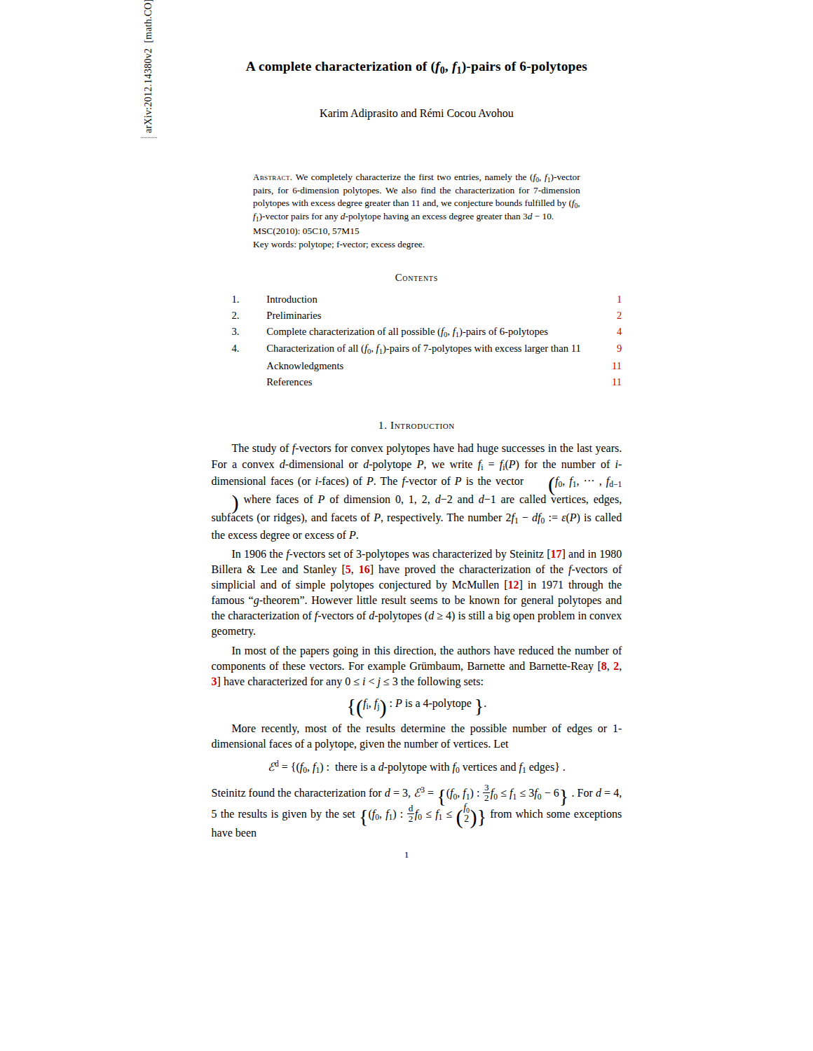arXiv:2012.14380v2 [math.CO] 15 Feb 2021
A complete characterization of (f 0, f 1)-pairs of 6-polytopes
Karim Adiprasito and Rémi Cocou Avohou
Abstract. We completely characterize the first two entries, namely the (f 0, f 1)-vector pairs, for 6-dimension polytopes. We also find the characterization for 7-dimension polytopes with excess degree greater than 11 and, we conjecture bounds fulfilled by (f 0, f 1)-vector pairs for any d-polytope having an excess degree greater than 3d − 10.
MSC(2010): 05C10, 57M15
Key words: polytope; f-vector; excess degree.
Contents
| 1. | Introduction | 1 |
| 2. | Preliminaries | 2 |
| 3. | Complete characterization of all possible ( f 0 , f 1 )-pairs of 6-polytopes | 4 |
| 4. | Characterization of all ( f 0 , f 1 )-pairs of 7-polytopes with excess larger than 11 | 9 |
| | Acknowledgments | 11 |
| | References | 11 |
1. Introduction
The study of f-vectors for convex polytopes have had huge successes in the last years. For a convex d-dimensional or d-polytope P, we write fi = fi(P) for the number of i-dimensional faces (or i-faces) of P. The f-vector of P is the vector (f 0, f 1, ··· , fd−1) where faces of P of dimension 0, 1, 2, d−2 and d−1 are called vertices, edges, subfacets (or ridges), and facets of P, respectively. The number 2f 1 − df 0 := ε(P) is called the excess degree or excess of P.
In 1906 the f-vectors set of 3-polytopes was characterized by Steinitz [17] and in 1980 Billera & Lee and Stanley [5, 16] have proved the characterization of the f-vectors of simplicial and of simple polytopes conjectured by McMullen [12] in 1971 through the famous “g-theorem”. However little result seems to be known for general polytopes and the characterization of f-vectors of d-polytopes (d ≥ 4) is still a big open problem in convex geometry.
In most of the papers going in this direction, the authors have reduced the number of components of these vectors. For example Grümbaum, Barnette and Barnette-Reay [8, 2, 3] have characterized for any 0 ≤ i < j ≤ 3 the following sets:
{(fi, fj) : P is a 4-polytope }.
More recently, most of the results determine the possible number of edges or 1-dimensional faces of a polytope, given the number of vertices. Let
ℰd = {(f 0, f 1) : there is a d-polytope with f 0 vertices and f 1 edges} .
Steinitz found the characterization for d = 3, ℰ 3 = {(f 0, f 1) : 32 f 0 ≤ f 1 ≤ 3f 0 − 6} . For d = 4, 5 the results is given by the set {(f 0, f 1) : d 2 f 0 ≤ f 1 ≤ (f 02)} from which some exceptions have been
1